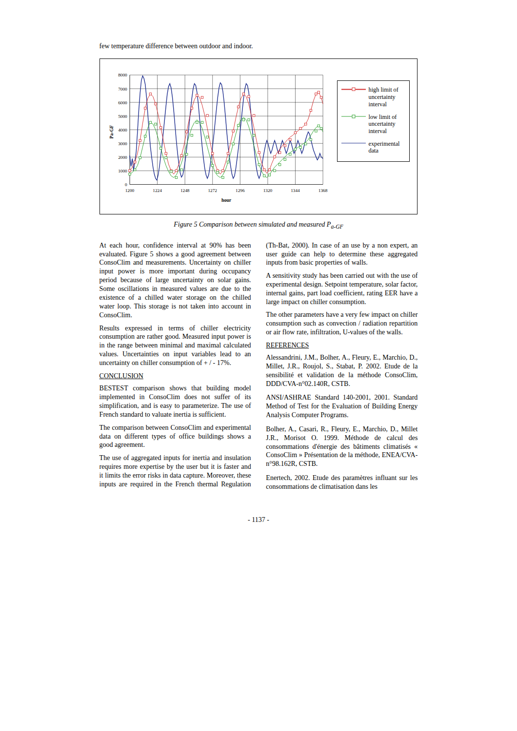few temperature difference between outdoor and indoor.
0 1000 2000 3000 4000 5000 6000 7000 8000 1200 1224 1248 1272 1296 1320 1344 1368 Pa-GF hour
high limit of uncertainty interval
low limit of uncertainty interval
experimental data
Figure 5 Comparison between simulated and measured Pa-GF
At each hour, confidence interval at 90% has been evaluated. Figure 5 shows a good agreement between ConsoClim and measurements. Uncertainty on chiller input power is more important during occupancy period because of large uncertainty on solar gains. Some oscillations in measured values are due to the existence of a chilled water storage on the chilled water loop. This storage is not taken into account in ConsoClim.
Results expressed in terms of chiller electricity consumption are rather good. Measured input power is in the range between minimal and maximal calculated values. Uncertainties on input variables lead to an uncertainty on chiller consumption of + / - 17%.
Conclusion
BESTEST comparison shows that building model implemented in ConsoClim does not suffer of its simplification, and is easy to parameterize. The use of French standard to valuate inertia is sufficient.
The comparison between ConsoClim and experimental data on different types of office buildings shows a good agreement.
The use of aggregated inputs for inertia and insulation requires more expertise by the user but it is faster and it limits the error risks in data capture. Moreover, these inputs are required in the French thermal Regulation (Th-Bat, 2000). In case of an use by a non expert, an user guide can help to determine these aggregated inputs from basic properties of walls.
A sensitivity study has been carried out with the use of experimental design. Setpoint temperature, solar factor, internal gains, part load coefficient, rating EER have a large impact on chiller consumption.
The other parameters have a very few impact on chiller consumption such as convection / radiation repartition or air flow rate, infiltration, U-values of the walls.
References
Alessandrini, J.M., Bolher, A., Fleury, E., Marchio, D., Millet, J.R., Roujol, S., Stabat, P. 2002. Etude de la sensibilité et validation de la méthode ConsoClim, DDD/CVA-n°02.140R, CSTB.
ANSI/ASHRAE Standard 140-2001, 2001. Standard Method of Test for the Evaluation of Building Energy Analysis Computer Programs.
Bolher, A., Casari, R., Fleury, E., Marchio, D., Millet J.R., Morisot O. 1999. Méthode de calcul des consommations d'énergie des bâtiments climatisés « ConsoClim » Présentation de la méthode, ENEA/CVA-n°98.162R, CSTB.
Enertech, 2002. Etude des paramètres influant sur les consommations de climatisation dans les
- 1137 -